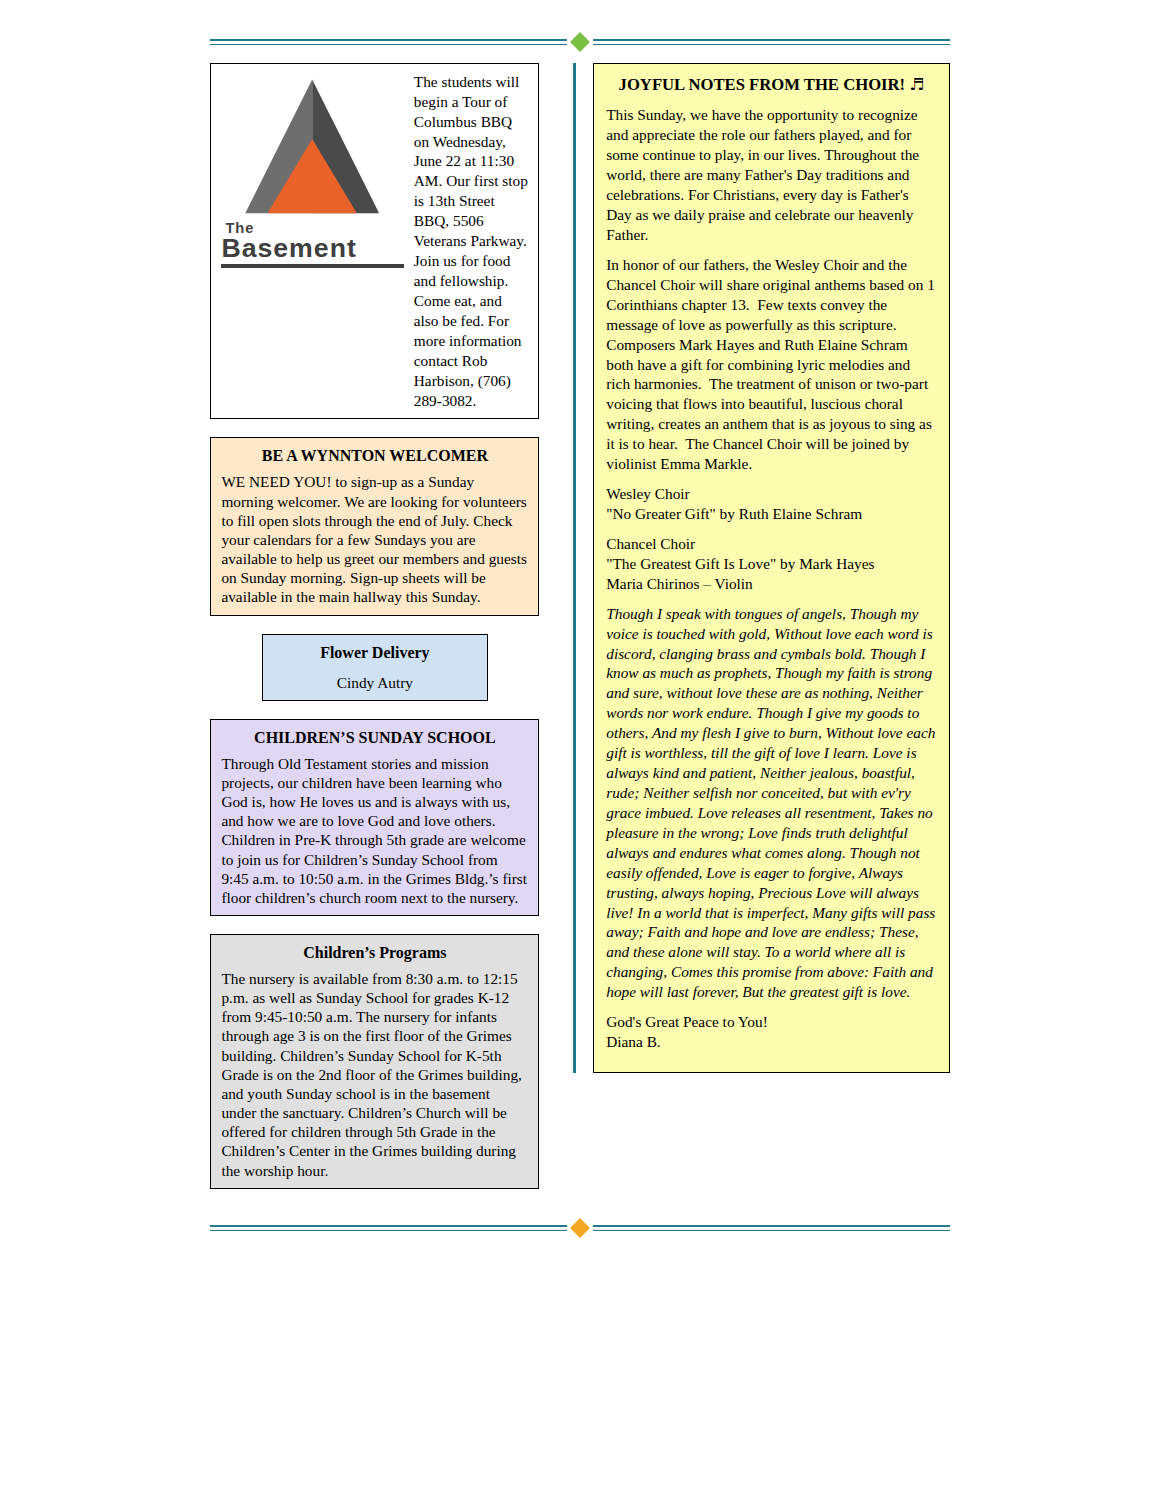The
Basement
The students will begin a Tour of Columbus BBQ on Wednesday, June 22 at 11:30 AM. Our first stop is 13th Street BBQ, 5506 Veterans Parkway. Join us for food and fellowship. Come eat, and also be fed. For more information contact Rob Harbison, (706) 289-3082.
BE A WYNNTON WELCOMER
WE NEED YOU! to sign-up as a Sunday morning welcomer. We are looking for volunteers to fill open slots through the end of July. Check your calendars for a few Sundays you are available to help us greet our members and guests on Sunday morning. Sign-up sheets will be available in the main hallway this Sunday.
Flower Delivery
Cindy Autry
CHILDREN’S SUNDAY SCHOOL
Through Old Testament stories and mission projects, our children have been learning who God is, how He loves us and is always with us, and how we are to love God and love others. Children in Pre-K through 5th grade are welcome to join us for Children’s Sunday School from 9:45 a.m. to 10:50 a.m. in the Grimes Bldg.’s first floor children’s church room next to the nursery.
Children’s Programs
The nursery is available from 8:30 a.m. to 12:15 p.m. as well as Sunday School for grades K-12 from 9:45-10:50 a.m. The nursery for infants through age 3 is on the first floor of the Grimes building. Children’s Sunday School for K-5th Grade is on the 2nd floor of the Grimes building, and youth Sunday school is in the basement under the sanctuary. Children’s Church will be offered for children through 5th Grade in the Children’s Center in the Grimes building during the worship hour.
JOYFUL NOTES FROM THE CHOIR! ♬
This Sunday, we have the opportunity to recognize and appreciate the role our fathers played, and for some continue to play, in our lives. Throughout the world, there are many Father's Day traditions and celebrations. For Christians, every day is Father's Day as we daily praise and celebrate our heavenly Father.
In honor of our fathers, the Wesley Choir and the Chancel Choir will share original anthems based on 1 Corinthians chapter 13. Few texts convey the message of love as powerfully as this scripture. Composers Mark Hayes and Ruth Elaine Schram both have a gift for combining lyric melodies and rich harmonies. The treatment of unison or two-part voicing that flows into beautiful, luscious choral writing, creates an anthem that is as joyous to sing as it is to hear. The Chancel Choir will be joined by violinist Emma Markle.
Wesley Choir
"No Greater Gift" by Ruth Elaine Schram
Chancel Choir
"The Greatest Gift Is Love" by Mark Hayes
Maria Chirinos – Violin
Though I speak with tongues of angels, Though my voice is touched with gold, Without love each word is discord, clanging brass and cymbals bold. Though I know as much as prophets, Though my faith is strong and sure, without love these are as nothing, Neither words nor work endure. Though I give my goods to others, And my flesh I give to burn, Without love each gift is worthless, till the gift of love I learn. Love is always kind and patient, Neither jealous, boastful, rude; Neither selfish nor conceited, but with ev'ry grace imbued. Love releases all resentment, Takes no pleasure in the wrong; Love finds truth delightful always and endures what comes along. Though not easily offended, Love is eager to forgive, Always trusting, always hoping, Precious Love will always live! In a world that is imperfect, Many gifts will pass away; Faith and hope and love are endless; These, and these alone will stay. To a world where all is changing, Comes this promise from above: Faith and hope will last forever, But the greatest gift is love.
God's Great Peace to You!
Diana B.